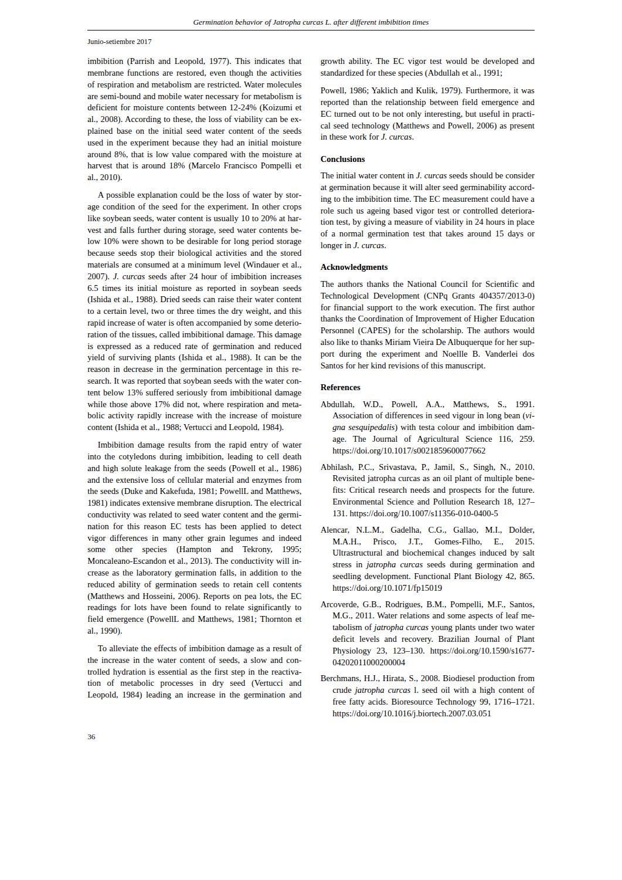Germination behavior of Jatropha curcas L. after different imbibition times
Junio-setiembre 2017
imbibition (Parrish and Leopold, 1977). This indicates that membrane functions are restored, even though the activities of respiration and metabolism are restricted. Water molecules are semi-bound and mobile water necessary for metabolism is deficient for moisture contents between 12-24% (Koizumi et al., 2008). According to these, the loss of viability can be explained base on the initial seed water content of the seeds used in the experiment because they had an initial moisture around 8%, that is low value compared with the moisture at harvest that is around 18% (Marcelo Francisco Pompelli et al., 2010).
A possible explanation could be the loss of water by storage condition of the seed for the experiment. In other crops like soybean seeds, water content is usually 10 to 20% at harvest and falls further during storage, seed water contents below 10% were shown to be desirable for long period storage because seeds stop their biological activities and the stored materials are consumed at a minimum level (Windauer et al., 2007). J. curcas seeds after 24 hour of imbibition increases 6.5 times its initial moisture as reported in soybean seeds (Ishida et al., 1988). Dried seeds can raise their water content to a certain level, two or three times the dry weight, and this rapid increase of water is often accompanied by some deterioration of the tissues, called imbibitional damage. This damage is expressed as a reduced rate of germination and reduced yield of surviving plants (Ishida et al., 1988). It can be the reason in decrease in the germination percentage in this research. It was reported that soybean seeds with the water content below 13% suffered seriously from imbibitional damage while those above 17% did not, where respiration and metabolic activity rapidly increase with the increase of moisture content (Ishida et al., 1988; Vertucci and Leopold, 1984).
Imbibition damage results from the rapid entry of water into the cotyledons during imbibition, leading to cell death and high solute leakage from the seeds (Powell et al., 1986) and the extensive loss of cellular material and enzymes from the seeds (Duke and Kakefuda, 1981; PowellL and Matthews, 1981) indicates extensive membrane disruption. The electrical conductivity was related to seed water content and the germination for this reason EC tests has been applied to detect vigor differences in many other grain legumes and indeed some other species (Hampton and Tekrony, 1995; Moncaleano-Escandon et al., 2013). The conductivity will increase as the laboratory germination falls, in addition to the reduced ability of germination seeds to retain cell contents (Matthews and Hosseini, 2006). Reports on pea lots, the EC readings for lots have been found to relate significantly to field emergence (PowellL and Matthews, 1981; Thornton et al., 1990).
To alleviate the effects of imbibition damage as a result of the increase in the water content of seeds, a slow and controlled hydration is essential as the first step in the reactivation of metabolic processes in dry seed (Vertucci and Leopold, 1984) leading an increase in the germination and growth ability. The EC vigor test would be developed and standardized for these species (Abdullah et al., 1991;
Powell, 1986; Yaklich and Kulik, 1979). Furthermore, it was reported than the relationship between field emergence and EC turned out to be not only interesting, but useful in practical seed technology (Matthews and Powell, 2006) as present in these work for J. curcas.
Conclusions
The initial water content in J. curcas seeds should be consider at germination because it will alter seed germinability according to the imbibition time. The EC measurement could have a role such us ageing based vigor test or controlled deterioration test, by giving a measure of viability in 24 hours in place of a normal germination test that takes around 15 days or longer in J. curcas.
Acknowledgments
The authors thanks the National Council for Scientific and Technological Development (CNPq Grants 404357/2013-0) for financial support to the work execution. The first author thanks the Coordination of Improvement of Higher Education Personnel (CAPES) for the scholarship. The authors would also like to thanks Miriam Vieira De Albuquerque for her support during the experiment and Noellle B. Vanderlei dos Santos for her kind revisions of this manuscript.
References
Abdullah, W.D., Powell, A.A., Matthews, S., 1991. Association of differences in seed vigour in long bean (vigna sesquipedalis) with testa colour and imbibition damage. The Journal of Agricultural Science 116, 259. https://doi.org/10.1017/s0021859600077662
Abhilash, P.C., Srivastava, P., Jamil, S., Singh, N., 2010. Revisited jatropha curcas as an oil plant of multiple benefits: Critical research needs and prospects for the future. Environmental Science and Pollution Research 18, 127–131. https://doi.org/10.1007/s11356-010-0400-5
Alencar, N.L.M., Gadelha, C.G., Gallao, M.I., Dolder, M.A.H., Prisco, J.T., Gomes-Filho, E., 2015. Ultrastructural and biochemical changes induced by salt stress in jatropha curcas seeds during germination and seedling development. Functional Plant Biology 42, 865. https://doi.org/10.1071/fp15019
Arcoverde, G.B., Rodrigues, B.M., Pompelli, M.F., Santos, M.G., 2011. Water relations and some aspects of leaf metabolism of jatropha curcas young plants under two water deficit levels and recovery. Brazilian Journal of Plant Physiology 23, 123–130. https://doi.org/10.1590/s1677-04202011000200004
Berchmans, H.J., Hirata, S., 2008. Biodiesel production from crude jatropha curcas l. seed oil with a high content of free fatty acids. Bioresource Technology 99, 1716–1721. https://doi.org/10.1016/j.biortech.2007.03.051
36